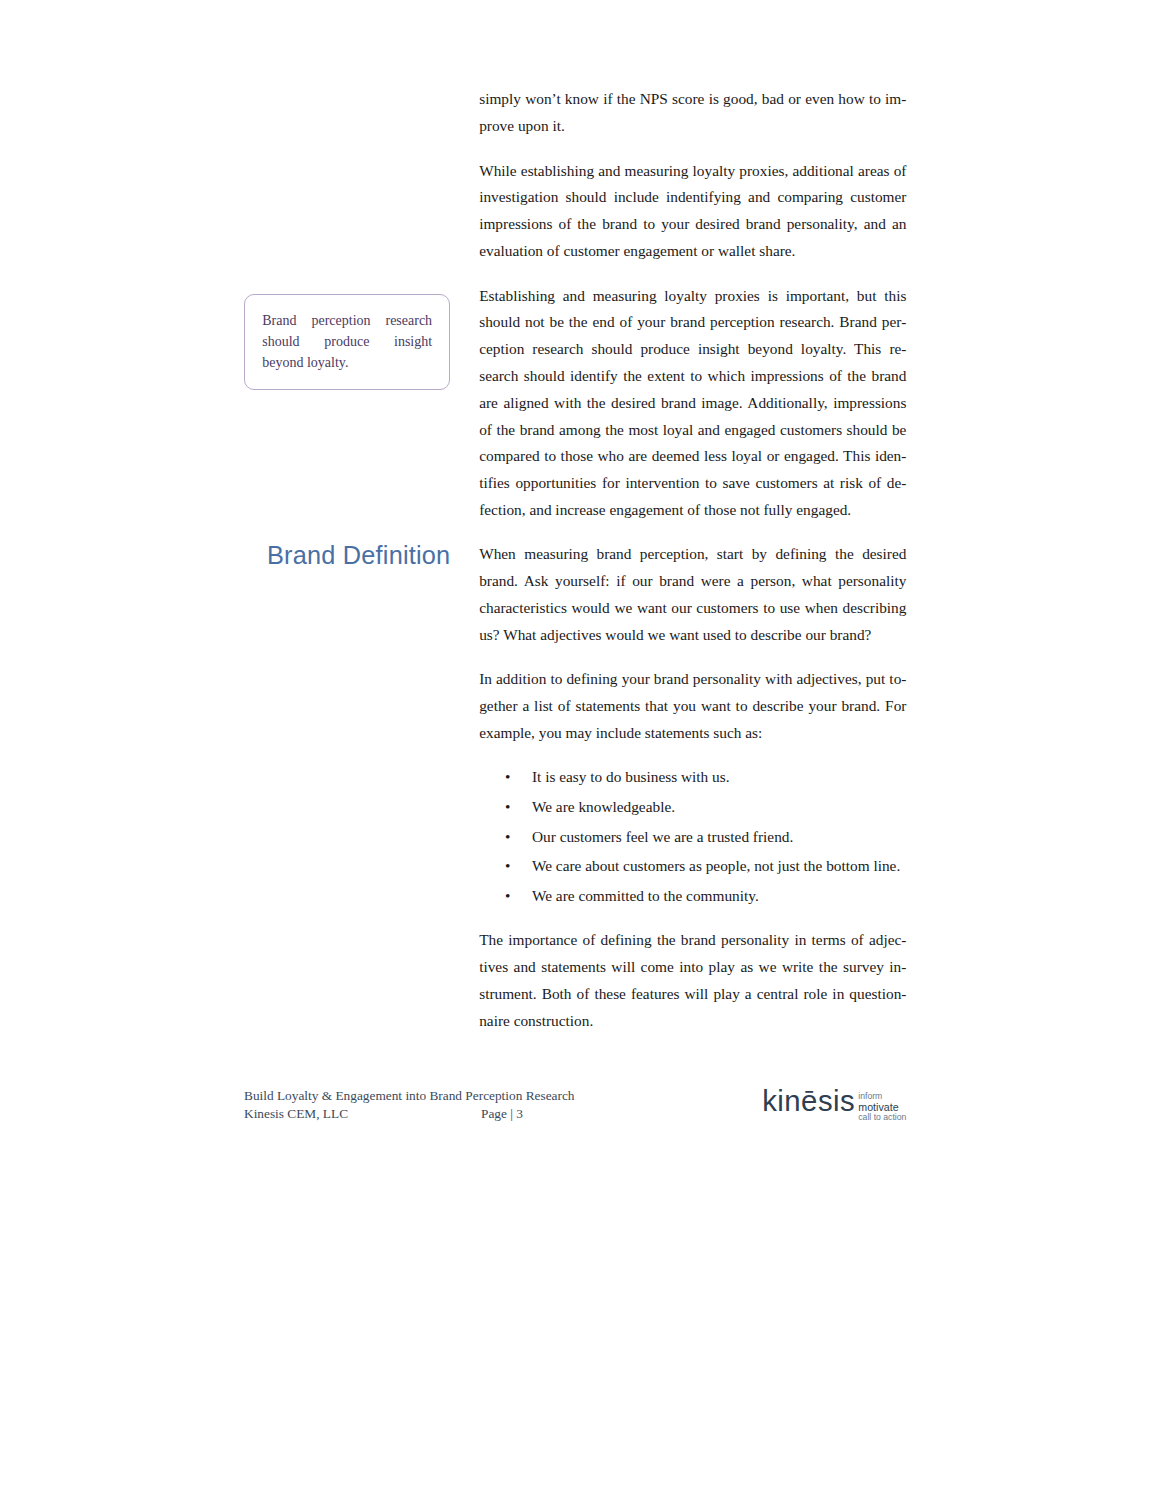simply won’t know if the NPS score is good, bad or even how to improve upon it.
While establishing and measuring loyalty proxies, additional areas of investigation should include indentifying and comparing customer impressions of the brand to your desired brand personality, and an evaluation of customer engagement or wallet share.
Brand perception research should produce insight beyond loyalty.
Establishing and measuring loyalty proxies is important, but this should not be the end of your brand perception research. Brand perception research should produce insight beyond loyalty. This research should identify the extent to which impressions of the brand are aligned with the desired brand image. Additionally, impressions of the brand among the most loyal and engaged customers should be compared to those who are deemed less loyal or engaged. This identifies opportunities for intervention to save customers at risk of defection, and increase engagement of those not fully engaged.
Brand Definition
When measuring brand perception, start by defining the desired brand. Ask yourself: if our brand were a person, what personality characteristics would we want our customers to use when describing us? What adjectives would we want used to describe our brand?
In addition to defining your brand personality with adjectives, put together a list of statements that you want to describe your brand. For example, you may include statements such as:
It is easy to do business with us.
We are knowledgeable.
Our customers feel we are a trusted friend.
We care about customers as people, not just the bottom line.
We are committed to the community.
The importance of defining the brand personality in terms of adjectives and statements will come into play as we write the survey instrument. Both of these features will play a central role in questionnaire construction.
Build Loyalty & Engagement into Brand Perception Research
Kinesis CEM, LLC Page | 3
kinēsis informmotivate call to action